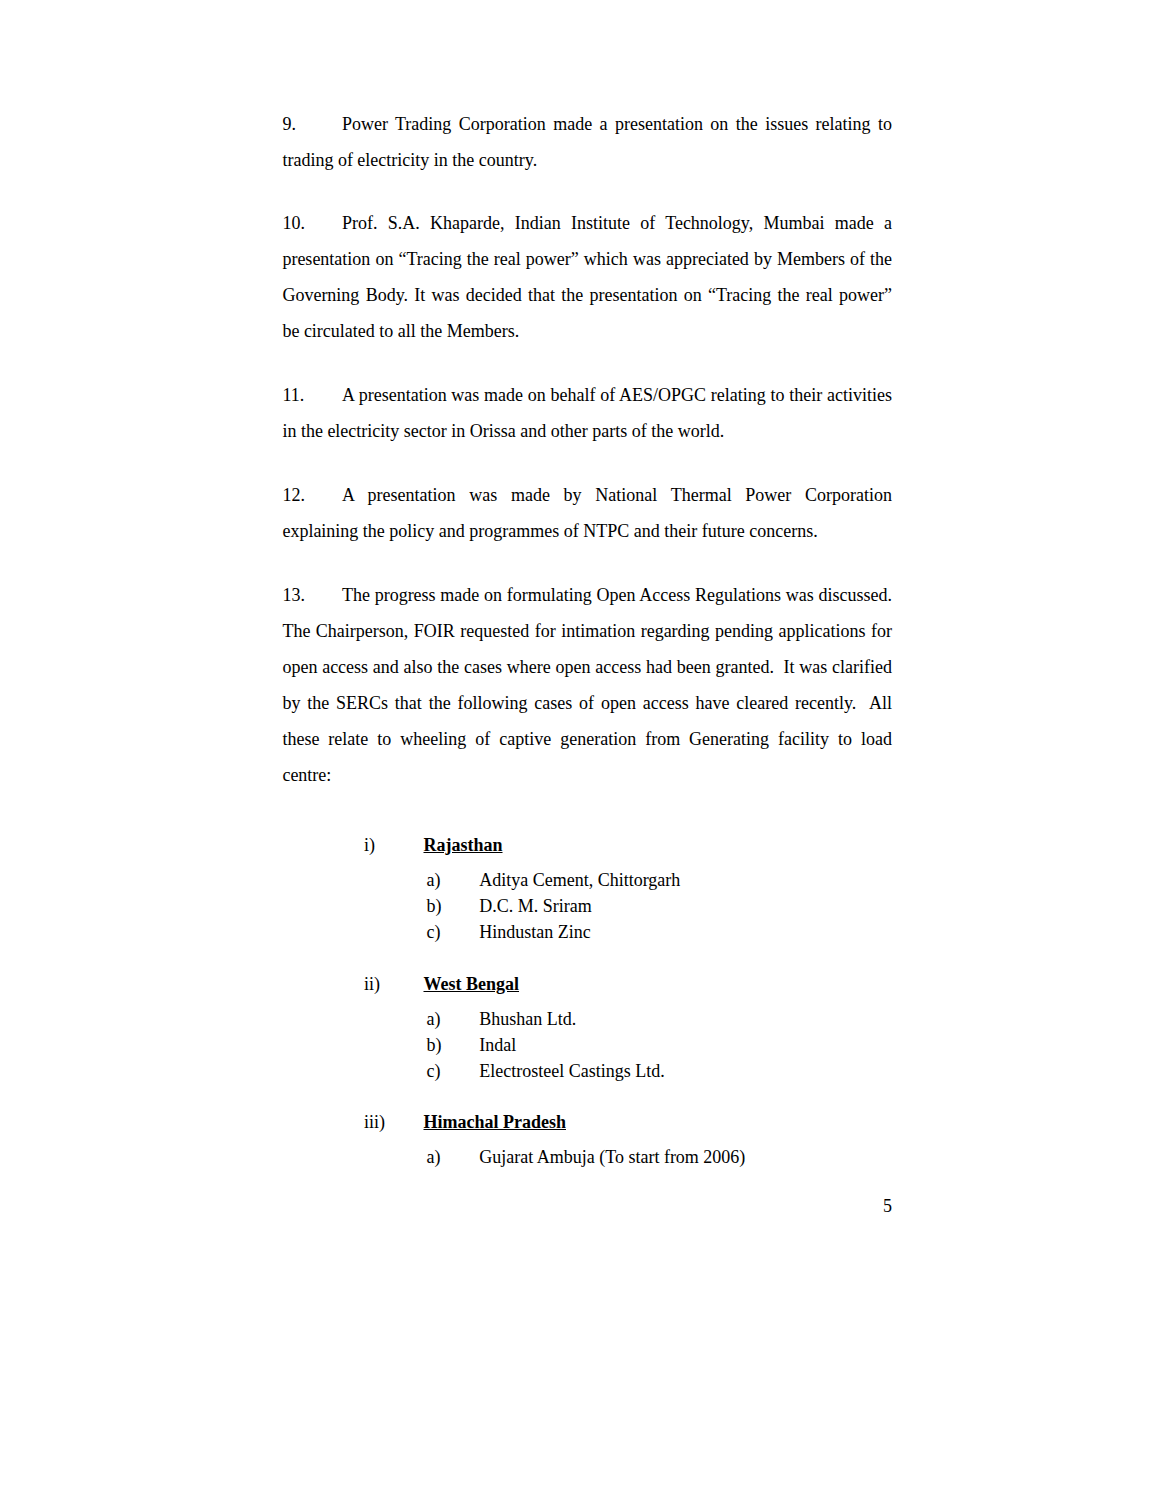9. Power Trading Corporation made a presentation on the issues relating to trading of electricity in the country.
10. Prof. S.A. Khaparde, Indian Institute of Technology, Mumbai made a presentation on “Tracing the real power” which was appreciated by Members of the Governing Body. It was decided that the presentation on “Tracing the real power” be circulated to all the Members.
11. A presentation was made on behalf of AES/OPGC relating to their activities in the electricity sector in Orissa and other parts of the world.
12. A presentation was made by National Thermal Power Corporation explaining the policy and programmes of NTPC and their future concerns.
13. The progress made on formulating Open Access Regulations was discussed. The Chairperson, FOIR requested for intimation regarding pending applications for open access and also the cases where open access had been granted. It was clarified by the SERCs that the following cases of open access have cleared recently. All these relate to wheeling of captive generation from Generating facility to load centre:
i) Rajasthan
a) Aditya Cement, Chittorgarh
b) D.C. M. Sriram
c) Hindustan Zinc
ii) West Bengal
a) Bhushan Ltd.
b) Indal
c) Electrosteel Castings Ltd.
iii) Himachal Pradesh
a) Gujarat Ambuja (To start from 2006)
5